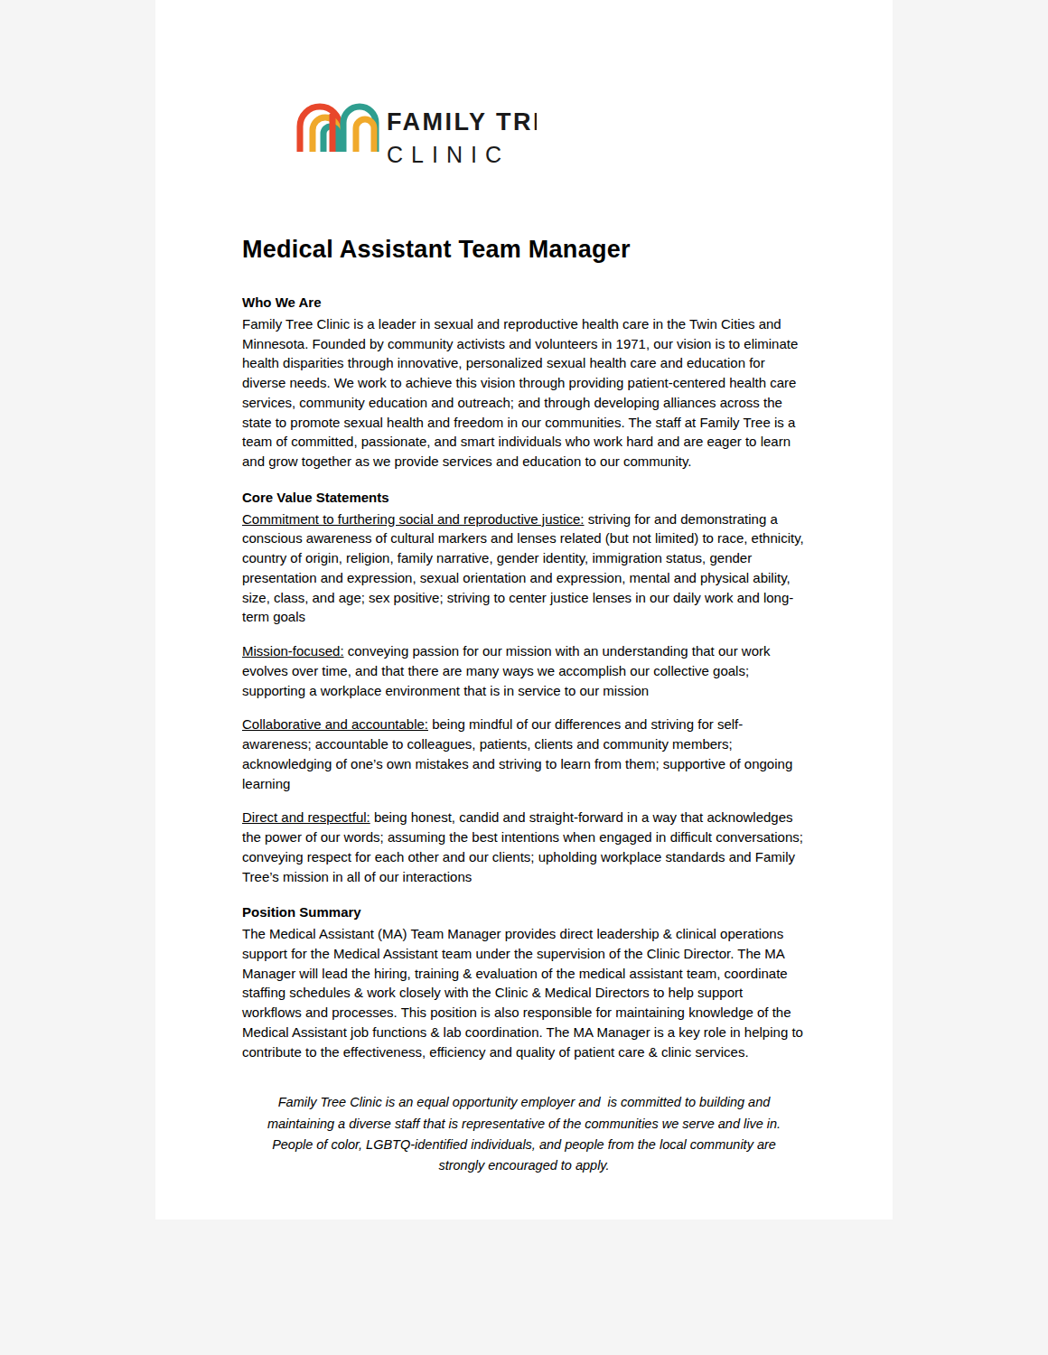Family Tree Clinic FAMILY TREE CLINIC
Medical Assistant Team Manager
Who We Are
Family Tree Clinic is a leader in sexual and reproductive health care in the Twin Cities and Minnesota. Founded by community activists and volunteers in 1971, our vision is to eliminate health disparities through innovative, personalized sexual health care and education for diverse needs. We work to achieve this vision through providing patient-centered health care services, community education and outreach; and through developing alliances across the state to promote sexual health and freedom in our communities. The staff at Family Tree is a team of committed, passionate, and smart individuals who work hard and are eager to learn and grow together as we provide services and education to our community.
Core Value Statements
Commitment to furthering social and reproductive justice: striving for and demonstrating a conscious awareness of cultural markers and lenses related (but not limited) to race, ethnicity, country of origin, religion, family narrative, gender identity, immigration status, gender presentation and expression, sexual orientation and expression, mental and physical ability, size, class, and age; sex positive; striving to center justice lenses in our daily work and long-term goals
Mission-focused: conveying passion for our mission with an understanding that our work evolves over time, and that there are many ways we accomplish our collective goals; supporting a workplace environment that is in service to our mission
Collaborative and accountable: being mindful of our differences and striving for self-awareness; accountable to colleagues, patients, clients and community members; acknowledging of one’s own mistakes and striving to learn from them; supportive of ongoing learning
Direct and respectful: being honest, candid and straight-forward in a way that acknowledges the power of our words; assuming the best intentions when engaged in difficult conversations; conveying respect for each other and our clients; upholding workplace standards and Family Tree’s mission in all of our interactions
Position Summary
The Medical Assistant (MA) Team Manager provides direct leadership & clinical operations support for the Medical Assistant team under the supervision of the Clinic Director. The MA Manager will lead the hiring, training & evaluation of the medical assistant team, coordinate staffing schedules & work closely with the Clinic & Medical Directors to help support workflows and processes. This position is also responsible for maintaining knowledge of the Medical Assistant job functions & lab coordination. The MA Manager is a key role in helping to contribute to the effectiveness, efficiency and quality of patient care & clinic services.
Family Tree Clinic is an equal opportunity employer and is committed to building and maintaining a diverse staff that is representative of the communities we serve and live in. People of color, LGBTQ-identified individuals, and people from the local community are strongly encouraged to apply.